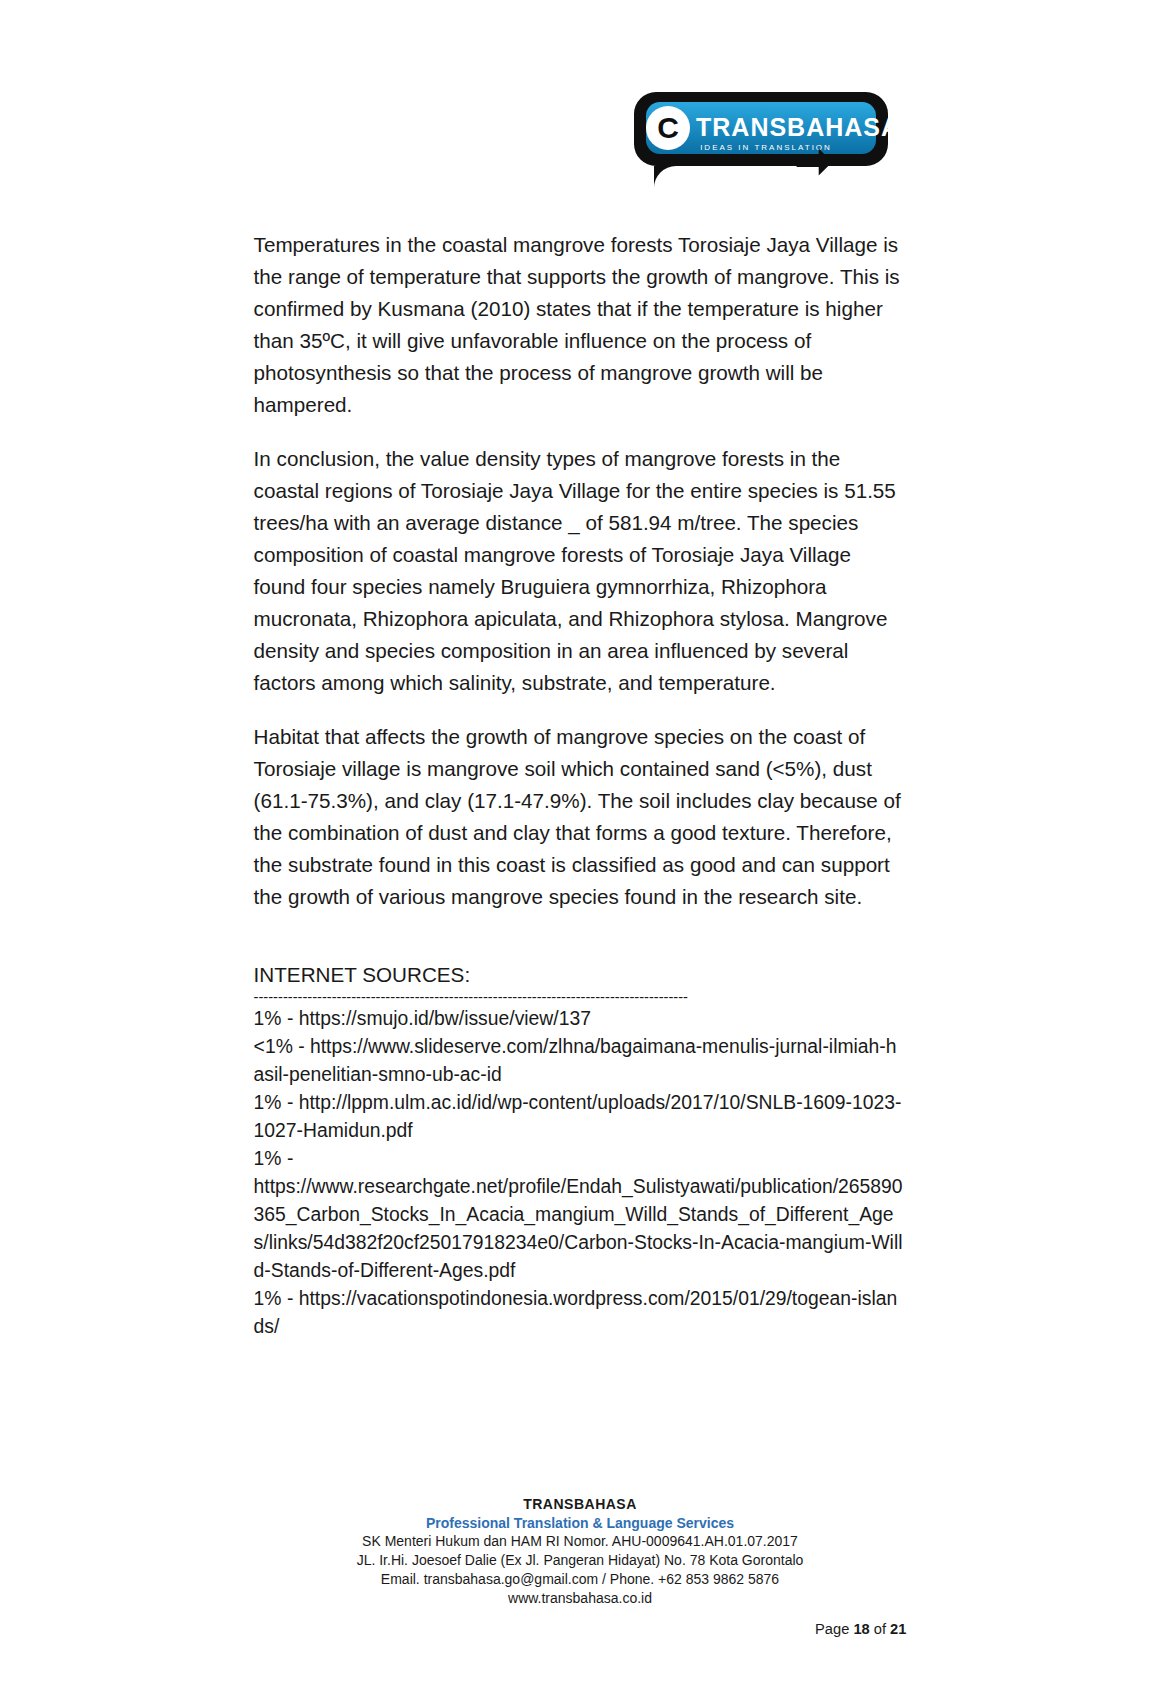C TRANSBAHASA IDEAS IN TRANSLATION
Temperatures in the coastal mangrove forests Torosiaje Jaya Village is the range of temperature that supports the growth of mangrove. This is confirmed by Kusmana (2010) states that if the temperature is higher than 35ºC, it will give unfavorable influence on the process of photosynthesis so that the process of mangrove growth will be hampered.
In conclusion, the value density types of mangrove forests in the coastal regions of Torosiaje Jaya Village for the entire species is 51.55 trees/ha with an average distance _ of 581.94 m/tree. The species composition of coastal mangrove forests of Torosiaje Jaya Village found four species namely Bruguiera gymnorrhiza, Rhizophora mucronata, Rhizophora apiculata, and Rhizophora stylosa. Mangrove density and species composition in an area influenced by several factors among which salinity, substrate, and temperature.
Habitat that affects the growth of mangrove species on the coast of Torosiaje village is mangrove soil which contained sand (<5%), dust (61.1-75.3%), and clay (17.1-47.9%). The soil includes clay because of the combination of dust and clay that forms a good texture. Therefore, the substrate found in this coast is classified as good and can support the growth of various mangrove species found in the research site.
INTERNET SOURCES:
-----------------------------------------------------------------------------------------
1% - https://smujo.id/bw/issue/view/137
<1% - https://www.slideserve.com/zlhna/bagaimana-menulis-jurnal-ilmiah-hasil-penelitian-smno-ub-ac-id
1% - http://lppm.ulm.ac.id/id/wp-content/uploads/2017/10/SNLB-1609-1023-1027-Hamidun.pdf
1% -
https://www.researchgate.net/profile/Endah_Sulistyawati/publication/265890365_Carbon_Stocks_In_Acacia_mangium_Willd_Stands_of_Different_Ages/links/54d382f20cf25017918234e0/Carbon-Stocks-In-Acacia-mangium-Willd-Stands-of-Different-Ages.pdf
1% - https://vacationspotindonesia.wordpress.com/2015/01/29/togean-islands/
TRANSBAHASA
Professional Translation & Language Services
SK Menteri Hukum dan HAM RI Nomor. AHU-0009641.AH.01.07.2017
JL. Ir.Hi. Joesoef Dalie (Ex Jl. Pangeran Hidayat) No. 78 Kota Gorontalo
Email. transbahasa.go@gmail.com / Phone. +62 853 9862 5876
www.transbahasa.co.id
Page 18 of 21